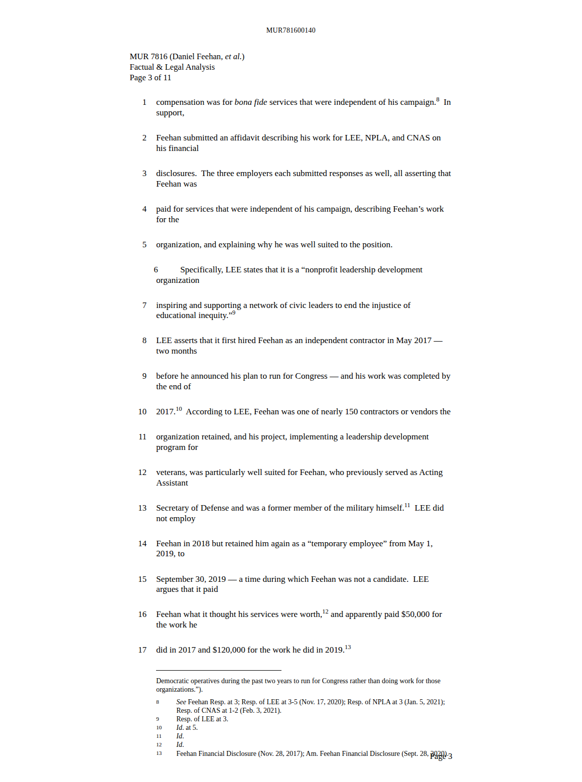MUR781600140
MUR 7816 (Daniel Feehan, et al.)
Factual & Legal Analysis
Page 3 of 11
compensation was for bona fide services that were independent of his campaign.8 In support,
Feehan submitted an affidavit describing his work for LEE, NPLA, and CNAS on his financial
disclosures. The three employers each submitted responses as well, all asserting that Feehan was
paid for services that were independent of his campaign, describing Feehan’s work for the
organization, and explaining why he was well suited to the position.
Specifically, LEE states that it is a “nonprofit leadership development organization
inspiring and supporting a network of civic leaders to end the injustice of educational inequity.”9
LEE asserts that it first hired Feehan as an independent contractor in May 2017 — two months
before he announced his plan to run for Congress — and his work was completed by the end of
2017.10 According to LEE, Feehan was one of nearly 150 contractors or vendors the
organization retained, and his project, implementing a leadership development program for
veterans, was particularly well suited for Feehan, who previously served as Acting Assistant
Secretary of Defense and was a former member of the military himself.11 LEE did not employ
Feehan in 2018 but retained him again as a “temporary employee” from May 1, 2019, to
September 30, 2019 — a time during which Feehan was not a candidate. LEE argues that it paid
Feehan what it thought his services were worth,12 and apparently paid $50,000 for the work he
did in 2017 and $120,000 for the work he did in 2019.13
Democratic operatives during the past two years to run for Congress rather than doing work for those organizations.”).
8 See Feehan Resp. at 3; Resp. of LEE at 3-5 (Nov. 17, 2020); Resp. of NPLA at 3 (Jan. 5, 2021); Resp. of CNAS at 1-2 (Feb. 3, 2021).
9 Resp. of LEE at 3.
10 Id. at 5.
11 Id.
12 Id.
13 Feehan Financial Disclosure (Nov. 28, 2017); Am. Feehan Financial Disclosure (Sept. 28, 2020).
Page 3